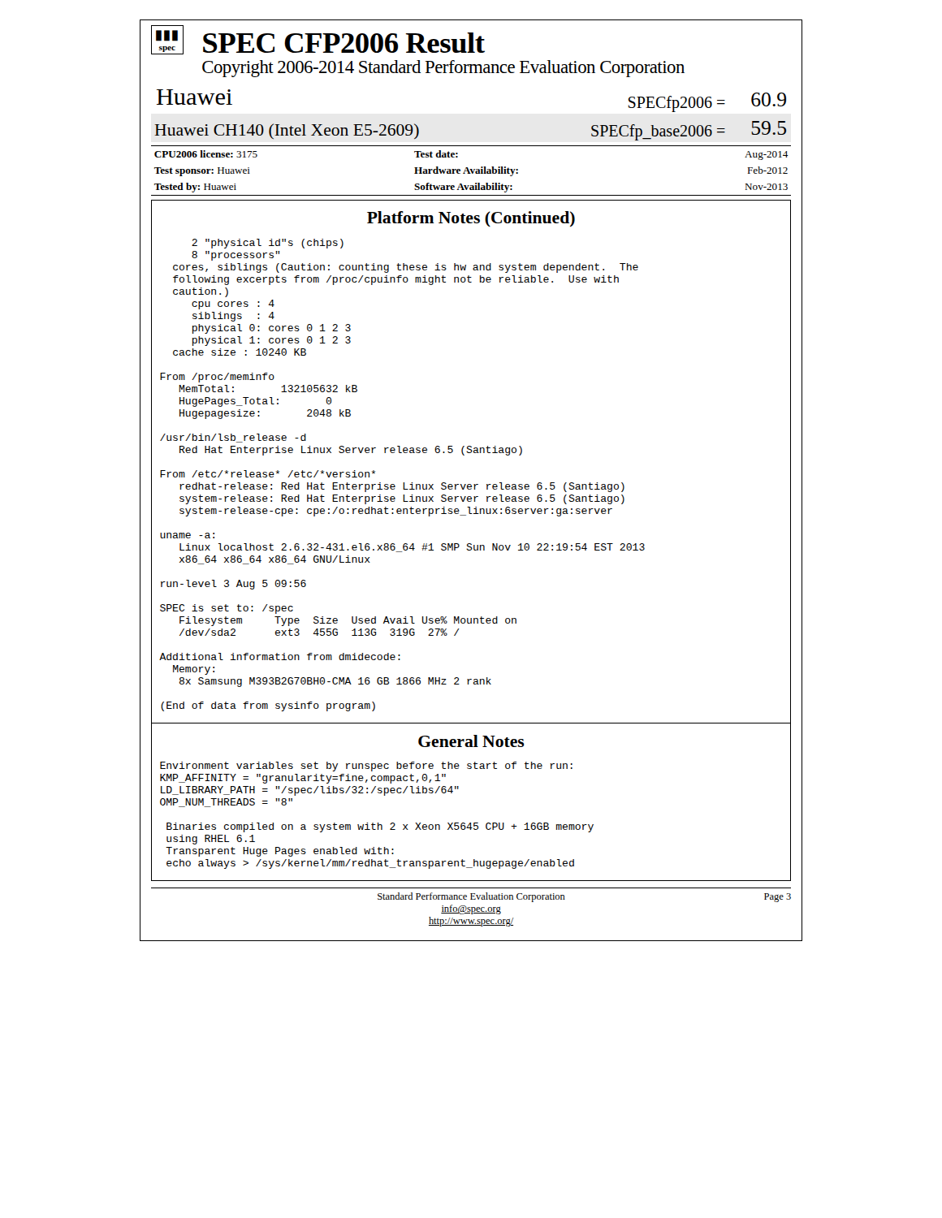▮▮▮
spec
SPEC CFP2006 Result Copyright 2006-2014 Standard Performance Evaluation Corporation
| Huawei | SPECfp2006 = | 60.9 |
| Huawei CH140 (Intel Xeon E5-2609) | SPECfp_base2006 = | 59.5 |
| CPU2006 license: 3175 | Test date: | Aug-2014 |
| Test sponsor: Huawei | Hardware Availability: | Feb-2012 |
| Tested by: Huawei | Software Availability: | Nov-2013 |
Platform Notes (Continued)
     2 "physical id"s (chips)
     8 "processors"
  cores, siblings (Caution: counting these is hw and system dependent.  The
  following excerpts from /proc/cpuinfo might not be reliable.  Use with
  caution.)
     cpu cores : 4
     siblings  : 4
     physical 0: cores 0 1 2 3
     physical 1: cores 0 1 2 3
  cache size : 10240 KB

From /proc/meminfo
   MemTotal:       132105632 kB
   HugePages_Total:       0
   Hugepagesize:       2048 kB

/usr/bin/lsb_release -d
   Red Hat Enterprise Linux Server release 6.5 (Santiago)

From /etc/*release* /etc/*version*
   redhat-release: Red Hat Enterprise Linux Server release 6.5 (Santiago)
   system-release: Red Hat Enterprise Linux Server release 6.5 (Santiago)
   system-release-cpe: cpe:/o:redhat:enterprise_linux:6server:ga:server

uname -a:
   Linux localhost 2.6.32-431.el6.x86_64 #1 SMP Sun Nov 10 22:19:54 EST 2013
   x86_64 x86_64 x86_64 GNU/Linux

run-level 3 Aug 5 09:56

SPEC is set to: /spec
   Filesystem     Type  Size  Used Avail Use% Mounted on
   /dev/sda2      ext3  455G  113G  319G  27% /

Additional information from dmidecode:
  Memory:
   8x Samsung M393B2G70BH0-CMA 16 GB 1866 MHz 2 rank

(End of data from sysinfo program)
General Notes
Environment variables set by runspec before the start of the run:
KMP_AFFINITY = "granularity=fine,compact,0,1"
LD_LIBRARY_PATH = "/spec/libs/32:/spec/libs/64"
OMP_NUM_THREADS = "8"

 Binaries compiled on a system with 2 x Xeon X5645 CPU + 16GB memory
 using RHEL 6.1
 Transparent Huge Pages enabled with:
 echo always > /sys/kernel/mm/redhat_transparent_hugepage/enabled
Page 3 Standard Performance Evaluation Corporation
info@spec.org
http://www.spec.org/